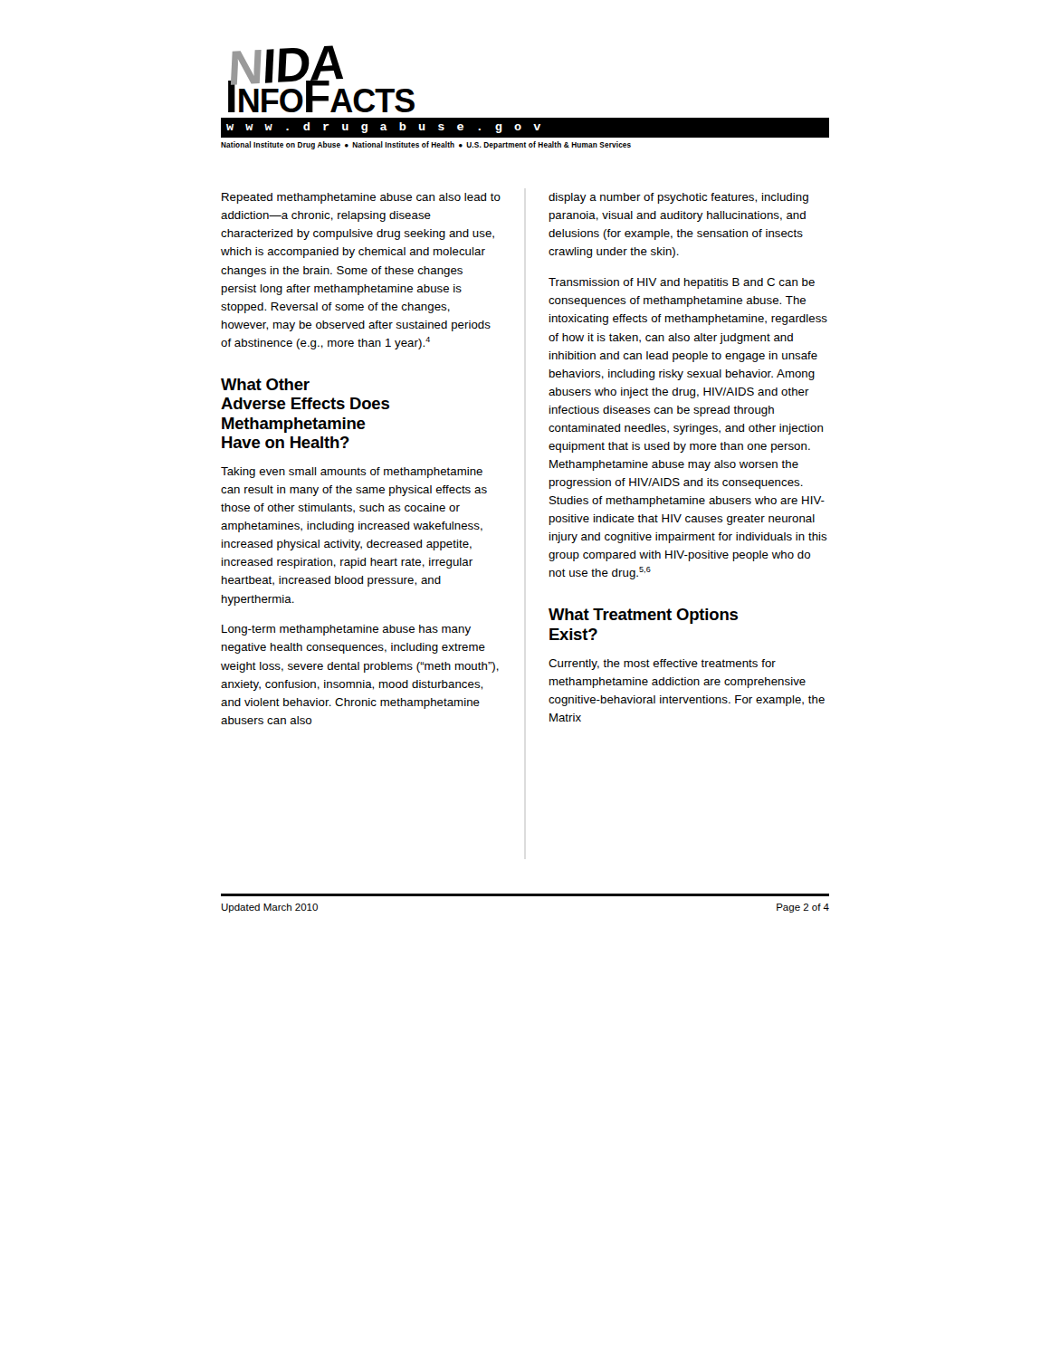NIDA INFOFACTS
w w w . d r u g a b u s e . g o v
National Institute on Drug Abuse●National Institutes of Health●U.S. Department of Health & Human Services
Repeated methamphetamine abuse can also lead to addiction—a chronic, relapsing disease characterized by compulsive drug seeking and use, which is accompanied by chemical and molecular changes in the brain. Some of these changes persist long after methamphetamine abuse is stopped. Reversal of some of the changes, however, may be observed after sustained periods of abstinence (e.g., more than 1 year).4
What Other
Adverse Effects Does
Methamphetamine
Have on Health?
Taking even small amounts of methamphetamine can result in many of the same physical effects as those of other stimulants, such as cocaine or amphetamines, including increased wakefulness, increased physical activity, decreased appetite, increased respiration, rapid heart rate, irregular heartbeat, increased blood pressure, and hyperthermia.
Long-term methamphetamine abuse has many negative health consequences, including extreme weight loss, severe dental problems (“meth mouth”), anxiety, confusion, insomnia, mood disturbances, and violent behavior. Chronic methamphetamine abusers can also
display a number of psychotic features, including paranoia, visual and auditory hallucinations, and delusions (for example, the sensation of insects crawling under the skin).
Transmission of HIV and hepatitis B and C can be consequences of methamphetamine abuse. The intoxicating effects of methamphetamine, regardless of how it is taken, can also alter judgment and inhibition and can lead people to engage in unsafe behaviors, including risky sexual behavior. Among abusers who inject the drug, HIV/AIDS and other infectious diseases can be spread through contaminated needles, syringes, and other injection equipment that is used by more than one person. Methamphetamine abuse may also worsen the progression of HIV/AIDS and its consequences. Studies of methamphetamine abusers who are HIV-positive indicate that HIV causes greater neuronal injury and cognitive impairment for individuals in this group compared with HIV-positive people who do not use the drug.5,6
What Treatment Options
Exist?
Currently, the most effective treatments for methamphetamine addiction are comprehensive cognitive-behavioral interventions. For example, the Matrix
Updated March 2010 Page 2 of 4